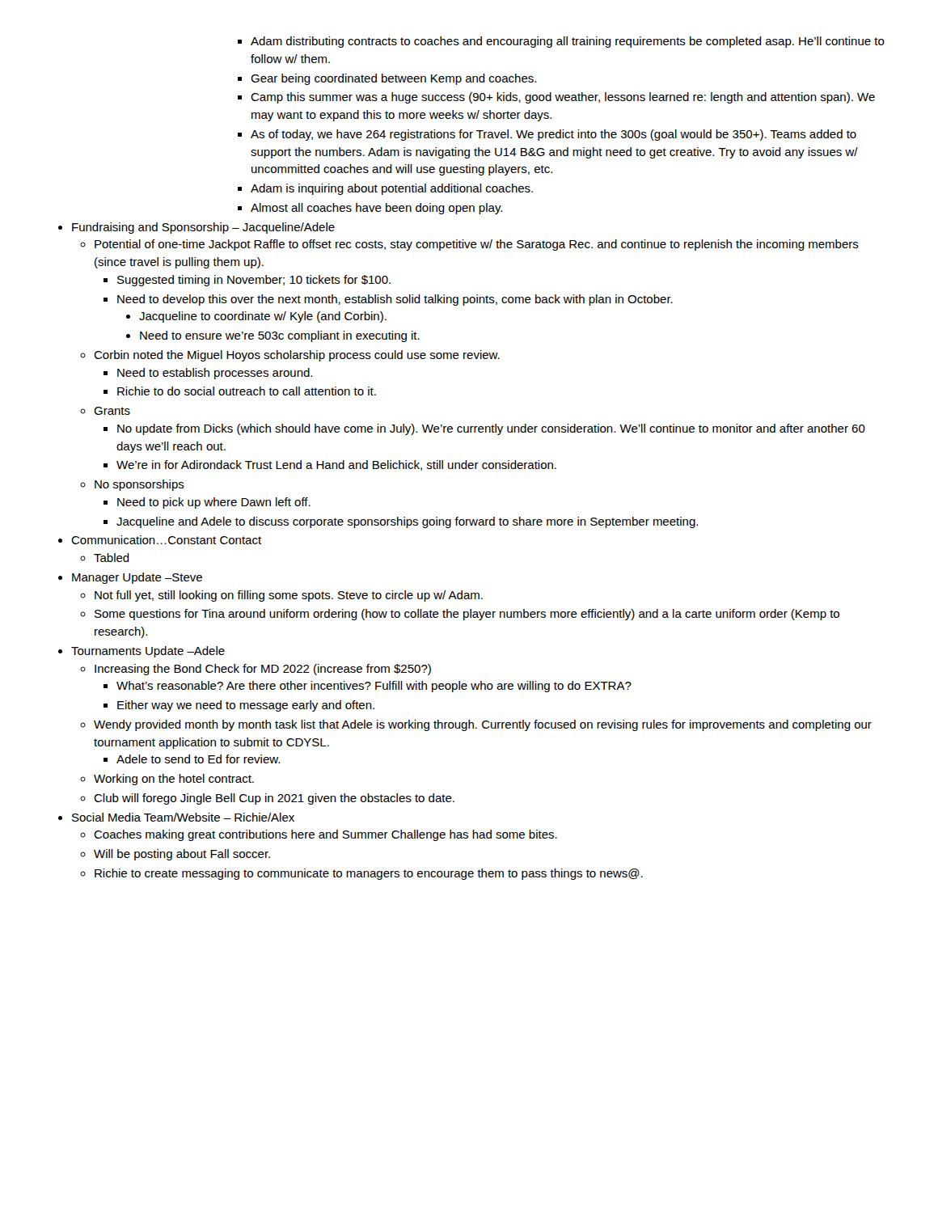Adam distributing contracts to coaches and encouraging all training requirements be completed asap. He’ll continue to follow w/ them.
Gear being coordinated between Kemp and coaches.
Camp this summer was a huge success (90+ kids, good weather, lessons learned re: length and attention span). We may want to expand this to more weeks w/ shorter days.
As of today, we have 264 registrations for Travel. We predict into the 300s (goal would be 350+). Teams added to support the numbers. Adam is navigating the U14 B&G and might need to get creative. Try to avoid any issues w/ uncommitted coaches and will use guesting players, etc.
Adam is inquiring about potential additional coaches.
Almost all coaches have been doing open play.
Fundraising and Sponsorship – Jacqueline/Adele
Potential of one-time Jackpot Raffle to offset rec costs, stay competitive w/ the Saratoga Rec. and continue to replenish the incoming members (since travel is pulling them up).
Suggested timing in November; 10 tickets for $100.
Need to develop this over the next month, establish solid talking points, come back with plan in October.
Jacqueline to coordinate w/ Kyle (and Corbin).
Need to ensure we’re 503c compliant in executing it.
Corbin noted the Miguel Hoyos scholarship process could use some review.
Need to establish processes around.
Richie to do social outreach to call attention to it.
Grants
No update from Dicks (which should have come in July). We’re currently under consideration. We’ll continue to monitor and after another 60 days we’ll reach out.
We’re in for Adirondack Trust Lend a Hand and Belichick, still under consideration.
No sponsorships
Need to pick up where Dawn left off.
Jacqueline and Adele to discuss corporate sponsorships going forward to share more in September meeting.
Communication…Constant Contact
Tabled
Manager Update –Steve
Not full yet, still looking on filling some spots. Steve to circle up w/ Adam.
Some questions for Tina around uniform ordering (how to collate the player numbers more efficiently) and a la carte uniform order (Kemp to research).
Tournaments Update –Adele
Increasing the Bond Check for MD 2022 (increase from $250?)
What’s reasonable? Are there other incentives? Fulfill with people who are willing to do EXTRA?
Either way we need to message early and often.
Wendy provided month by month task list that Adele is working through. Currently focused on revising rules for improvements and completing our tournament application to submit to CDYSL.
Adele to send to Ed for review.
Working on the hotel contract.
Club will forego Jingle Bell Cup in 2021 given the obstacles to date.
Social Media Team/Website – Richie/Alex
Coaches making great contributions here and Summer Challenge has had some bites.
Will be posting about Fall soccer.
Richie to create messaging to communicate to managers to encourage them to pass things to news@.